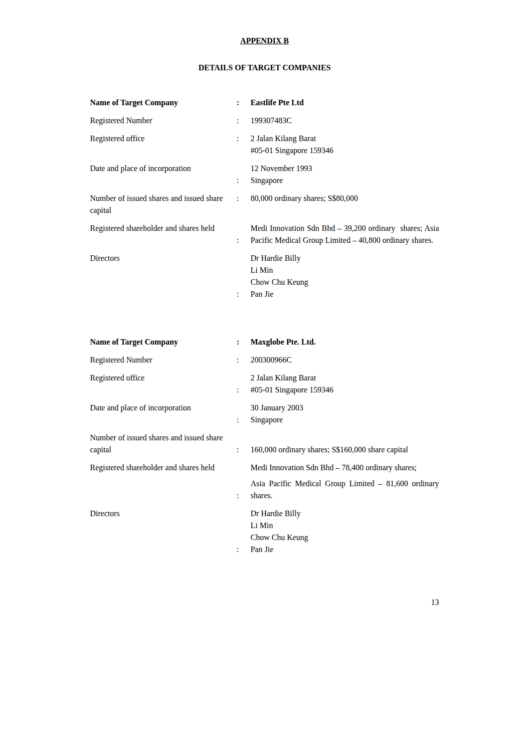APPENDIX B
DETAILS OF TARGET COMPANIES
| Name of Target Company | : | Eastlife Pte Ltd |
| Registered Number | : | 199307483C |
| Registered office | : | 2 Jalan Kilang Barat #05-01 Singapore 159346 |
| Date and place of incorporation | : | 12 November 1993 Singapore |
| Number of issued shares and issued share capital | : | 80,000 ordinary shares; S$80,000 |
| Registered shareholder and shares held | : | Medi Innovation Sdn Bhd – 39,200 ordinary shares; Asia Pacific Medical Group Limited – 40,800 ordinary shares. |
| Directors | : | Dr Hardie Billy Li Min Chow Chu Keung Pan Jie |
| Name of Target Company | : | Maxglobe Pte. Ltd. |
| Registered Number | : | 200300966C |
| Registered office | : | 2 Jalan Kilang Barat #05-01 Singapore 159346 |
| Date and place of incorporation | : | 30 January 2003 Singapore |
| Number of issued shares and issued share capital | : | 160,000 ordinary shares; S$160,000 share capital |
| Registered shareholder and shares held | : | Medi Innovation Sdn Bhd – 78,400 ordinary shares; Asia Pacific Medical Group Limited – 81,600 ordinary shares. |
| Directors | : | Dr Hardie Billy Li Min Chow Chu Keung Pan Jie |
13